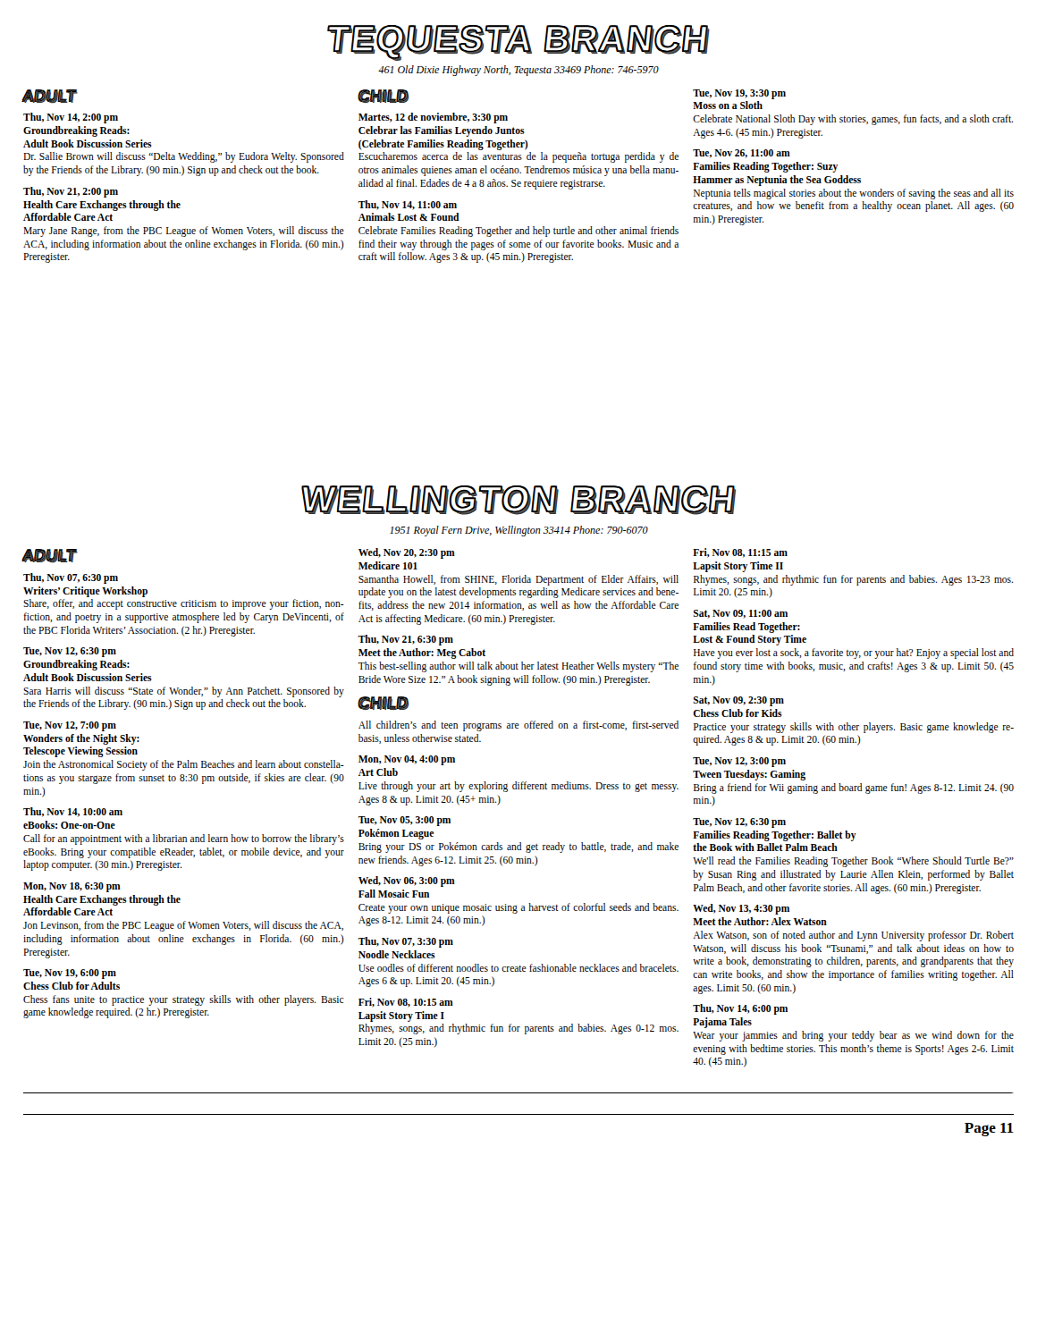Tequesta Branch
461 Old Dixie Highway North, Tequesta 33469 Phone: 746-5970
Adult
Thu, Nov 14, 2:00 pm
Groundbreaking Reads:
Adult Book Discussion Series
Dr. Sallie Brown will discuss “Delta Wedding,” by Eudora Welty. Sponsored by the Friends of the Library. (90 min.) Sign up and check out the book.
Thu, Nov 21, 2:00 pm
Health Care Exchanges through the
Affordable Care Act
Mary Jane Range, from the PBC League of Women Voters, will discuss the ACA, including information about the online exchanges in Florida. (60 min.) Preregister.
Child
Martes, 12 de noviembre, 3:30 pm
Celebrar las Familias Leyendo Juntos
(Celebrate Families Reading Together)
Escucharemos acerca de las aventuras de la pequeña tortuga perdida y de otros animales quienes aman el océano. Tendremos música y una bella manualidad al final. Edades de 4 a 8 años. Se requiere registrarse.
Thu, Nov 14, 11:00 am
Animals Lost & Found
Celebrate Families Reading Together and help turtle and other animal friends find their way through the pages of some of our favorite books. Music and a craft will follow. Ages 3 & up. (45 min.) Preregister.
Tue, Nov 19, 3:30 pm
Moss on a Sloth
Celebrate National Sloth Day with stories, games, fun facts, and a sloth craft. Ages 4-6. (45 min.) Preregister.
Tue, Nov 26, 11:00 am
Families Reading Together: Suzy
Hammer as Neptunia the Sea Goddess
Neptunia tells magical stories about the wonders of saving the seas and all its creatures, and how we benefit from a healthy ocean planet. All ages. (60 min.) Preregister.
Wellington Branch
1951 Royal Fern Drive, Wellington 33414 Phone: 790-6070
Adult
Thu, Nov 07, 6:30 pm
Writers’ Critique Workshop
Share, offer, and accept constructive criticism to improve your fiction, nonfiction, and poetry in a supportive atmosphere led by Caryn DeVincenti, of the PBC Florida Writers’ Association. (2 hr.) Preregister.
Tue, Nov 12, 6:30 pm
Groundbreaking Reads:
Adult Book Discussion Series
Sara Harris will discuss “State of Wonder,” by Ann Patchett. Sponsored by the Friends of the Library. (90 min.) Sign up and check out the book.
Tue, Nov 12, 7:00 pm
Wonders of the Night Sky:
Telescope Viewing Session
Join the Astronomical Society of the Palm Beaches and learn about constellations as you stargaze from sunset to 8:30 pm outside, if skies are clear. (90 min.)
Thu, Nov 14, 10:00 am
eBooks: One-on-One
Call for an appointment with a librarian and learn how to borrow the library’s eBooks. Bring your compatible eReader, tablet, or mobile device, and your laptop computer. (30 min.) Preregister.
Mon, Nov 18, 6:30 pm
Health Care Exchanges through the
Affordable Care Act
Jon Levinson, from the PBC League of Women Voters, will discuss the ACA, including information about online exchanges in Florida. (60 min.) Preregister.
Tue, Nov 19, 6:00 pm
Chess Club for Adults
Chess fans unite to practice your strategy skills with other players. Basic game knowledge required. (2 hr.) Preregister.
Wed, Nov 20, 2:30 pm
Medicare 101
Samantha Howell, from SHINE, Florida Department of Elder Affairs, will update you on the latest developments regarding Medicare services and benefits, address the new 2014 information, as well as how the Affordable Care Act is affecting Medicare. (60 min.) Preregister.
Thu, Nov 21, 6:30 pm
Meet the Author: Meg Cabot
This best-selling author will talk about her latest Heather Wells mystery “The Bride Wore Size 12.” A book signing will follow. (90 min.) Preregister.
Child
All children’s and teen programs are offered on a first-come, first-served basis, unless otherwise stated.
Mon, Nov 04, 4:00 pm
Art Club
Live through your art by exploring different mediums. Dress to get messy. Ages 8 & up. Limit 20. (45+ min.)
Tue, Nov 05, 3:00 pm
Pokémon League
Bring your DS or Pokémon cards and get ready to battle, trade, and make new friends. Ages 6-12. Limit 25. (60 min.)
Wed, Nov 06, 3:00 pm
Fall Mosaic Fun
Create your own unique mosaic using a harvest of colorful seeds and beans. Ages 8-12. Limit 24. (60 min.)
Thu, Nov 07, 3:30 pm
Noodle Necklaces
Use oodles of different noodles to create fashionable necklaces and bracelets. Ages 6 & up. Limit 20. (45 min.)
Fri, Nov 08, 10:15 am
Lapsit Story Time I
Rhymes, songs, and rhythmic fun for parents and babies. Ages 0-12 mos. Limit 20. (25 min.)
Fri, Nov 08, 11:15 am
Lapsit Story Time II
Rhymes, songs, and rhythmic fun for parents and babies. Ages 13-23 mos. Limit 20. (25 min.)
Sat, Nov 09, 11:00 am
Families Read Together:
Lost & Found Story Time
Have you ever lost a sock, a favorite toy, or your hat? Enjoy a special lost and found story time with books, music, and crafts! Ages 3 & up. Limit 50. (45 min.)
Sat, Nov 09, 2:30 pm
Chess Club for Kids
Practice your strategy skills with other players. Basic game knowledge required. Ages 8 & up. Limit 20. (60 min.)
Tue, Nov 12, 3:00 pm
Tween Tuesdays: Gaming
Bring a friend for Wii gaming and board game fun! Ages 8-12. Limit 24. (90 min.)
Tue, Nov 12, 6:30 pm
Families Reading Together: Ballet by
the Book with Ballet Palm Beach
We'll read the Families Reading Together Book “Where Should Turtle Be?” by Susan Ring and illustrated by Laurie Allen Klein, performed by Ballet Palm Beach, and other favorite stories. All ages. (60 min.) Preregister.
Wed, Nov 13, 4:30 pm
Meet the Author: Alex Watson
Alex Watson, son of noted author and Lynn University professor Dr. Robert Watson, will discuss his book “Tsunami,” and talk about ideas on how to write a book, demonstrating to children, parents, and grandparents that they can write books, and show the importance of families writing together. All ages. Limit 50. (60 min.)
Thu, Nov 14, 6:00 pm
Pajama Tales
Wear your jammies and bring your teddy bear as we wind down for the evening with bedtime stories. This month’s theme is Sports! Ages 2-6. Limit 40. (45 min.)
Page 11